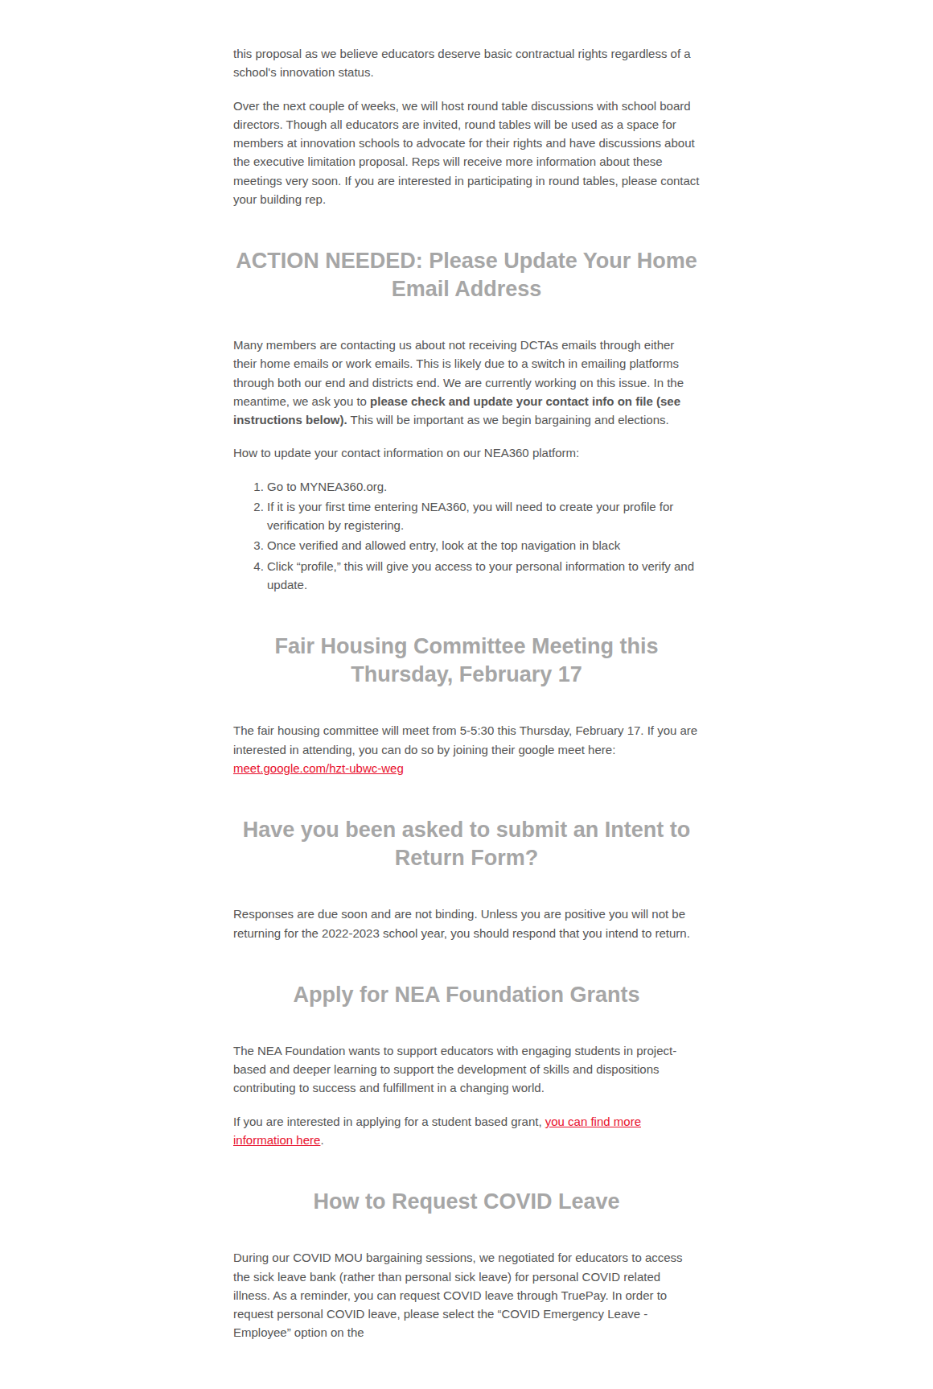this proposal as we believe educators deserve basic contractual rights regardless of a school's innovation status.
Over the next couple of weeks, we will host round table discussions with school board directors. Though all educators are invited, round tables will be used as a space for members at innovation schools to advocate for their rights and have discussions about the executive limitation proposal. Reps will receive more information about these meetings very soon. If you are interested in participating in round tables, please contact your building rep.
ACTION NEEDED: Please Update Your Home Email Address
Many members are contacting us about not receiving DCTAs emails through either their home emails or work emails. This is likely due to a switch in emailing platforms through both our end and districts end. We are currently working on this issue. In the meantime, we ask you to please check and update your contact info on file (see instructions below). This will be important as we begin bargaining and elections.
How to update your contact information on our NEA360 platform:
Go to MYNEA360.org.
If it is your first time entering NEA360, you will need to create your profile for verification by registering.
Once verified and allowed entry, look at the top navigation in black
Click “profile,” this will give you access to your personal information to verify and update.
Fair Housing Committee Meeting this Thursday, February 17
The fair housing committee will meet from 5-5:30 this Thursday, February 17. If you are interested in attending, you can do so by joining their google meet here:
meet.google.com/hzt-ubwc-weg
Have you been asked to submit an Intent to Return Form?
Responses are due soon and are not binding. Unless you are positive you will not be returning for the 2022-2023 school year, you should respond that you intend to return.
Apply for NEA Foundation Grants
The NEA Foundation wants to support educators with engaging students in project-based and deeper learning to support the development of skills and dispositions contributing to success and fulfillment in a changing world.
If you are interested in applying for a student based grant, you can find more information here.
How to Request COVID Leave
During our COVID MOU bargaining sessions, we negotiated for educators to access the sick leave bank (rather than personal sick leave) for personal COVID related illness. As a reminder, you can request COVID leave through TruePay. In order to request personal COVID leave, please select the “COVID Emergency Leave - Employee” option on the